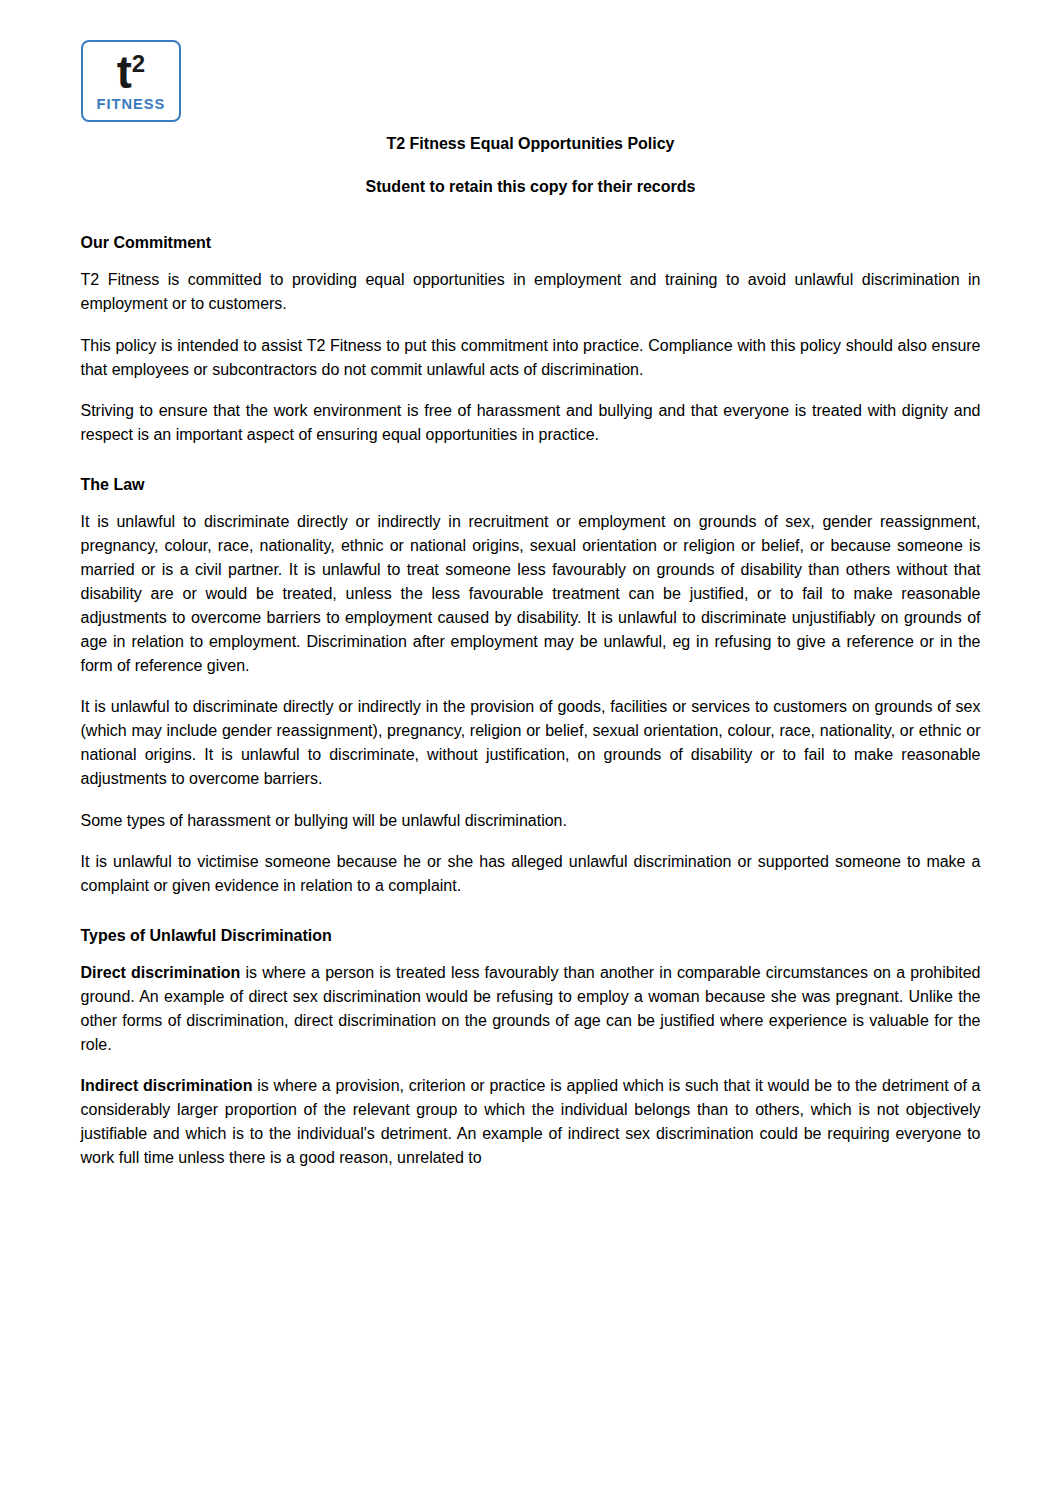t2 FITNESS
T2 Fitness Equal Opportunities Policy
Student to retain this copy for their records
Our Commitment
T2 Fitness is committed to providing equal opportunities in employment and training to avoid unlawful discrimination in employment or to customers.
This policy is intended to assist T2 Fitness to put this commitment into practice. Compliance with this policy should also ensure that employees or subcontractors do not commit unlawful acts of discrimination.
Striving to ensure that the work environment is free of harassment and bullying and that everyone is treated with dignity and respect is an important aspect of ensuring equal opportunities in practice.
The Law
It is unlawful to discriminate directly or indirectly in recruitment or employment on grounds of sex, gender reassignment, pregnancy, colour, race, nationality, ethnic or national origins, sexual orientation or religion or belief, or because someone is married or is a civil partner. It is unlawful to treat someone less favourably on grounds of disability than others without that disability are or would be treated, unless the less favourable treatment can be justified, or to fail to make reasonable adjustments to overcome barriers to employment caused by disability. It is unlawful to discriminate unjustifiably on grounds of age in relation to employment. Discrimination after employment may be unlawful, eg in refusing to give a reference or in the form of reference given.
It is unlawful to discriminate directly or indirectly in the provision of goods, facilities or services to customers on grounds of sex (which may include gender reassignment), pregnancy, religion or belief, sexual orientation, colour, race, nationality, or ethnic or national origins. It is unlawful to discriminate, without justification, on grounds of disability or to fail to make reasonable adjustments to overcome barriers.
Some types of harassment or bullying will be unlawful discrimination.
It is unlawful to victimise someone because he or she has alleged unlawful discrimination or supported someone to make a complaint or given evidence in relation to a complaint.
Types of Unlawful Discrimination
Direct discrimination is where a person is treated less favourably than another in comparable circumstances on a prohibited ground. An example of direct sex discrimination would be refusing to employ a woman because she was pregnant. Unlike the other forms of discrimination, direct discrimination on the grounds of age can be justified where experience is valuable for the role.
Indirect discrimination is where a provision, criterion or practice is applied which is such that it would be to the detriment of a considerably larger proportion of the relevant group to which the individual belongs than to others, which is not objectively justifiable and which is to the individual's detriment. An example of indirect sex discrimination could be requiring everyone to work full time unless there is a good reason, unrelated to